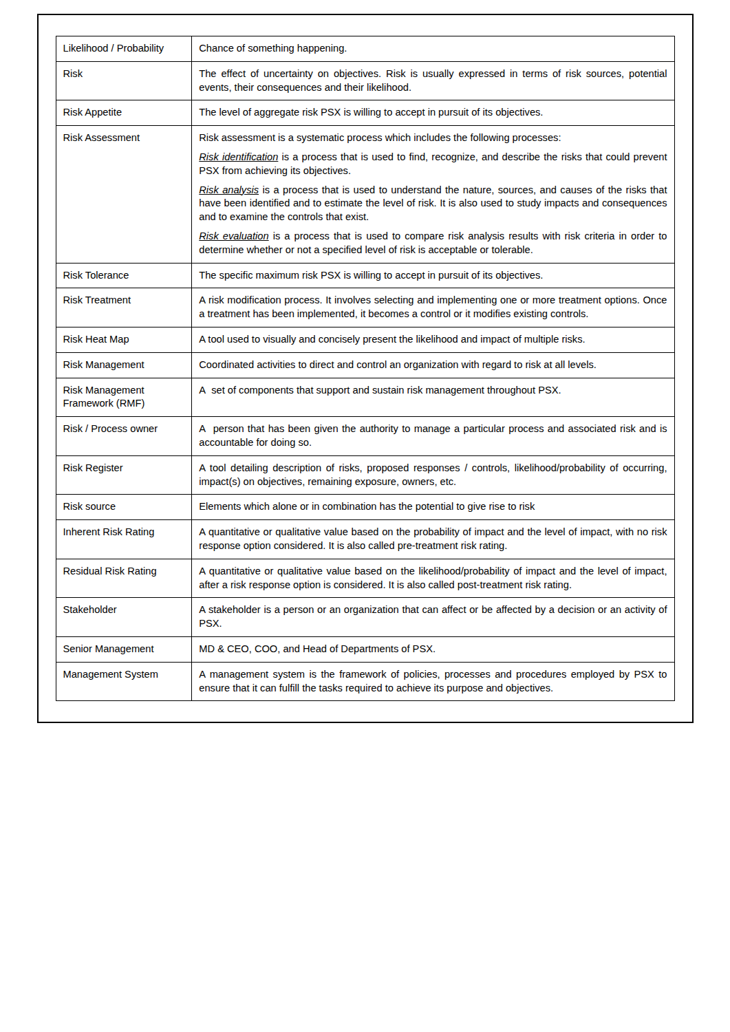| Likelihood / Probability | Chance of something happening. |
| Risk | The effect of uncertainty on objectives. Risk is usually expressed in terms of risk sources, potential events, their consequences and their likelihood. |
| Risk Appetite | The level of aggregate risk PSX is willing to accept in pursuit of its objectives. |
| Risk Assessment | Risk assessment is a systematic process which includes the following processes: Risk identification is a process that is used to find, recognize, and describe the risks that could prevent PSX from achieving its objectives. Risk analysis is a process that is used to understand the nature, sources, and causes of the risks that have been identified and to estimate the level of risk. It is also used to study impacts and consequences and to examine the controls that exist. Risk evaluation is a process that is used to compare risk analysis results with risk criteria in order to determine whether or not a specified level of risk is acceptable or tolerable. |
| Risk Tolerance | The specific maximum risk PSX is willing to accept in pursuit of its objectives. |
| Risk Treatment | A risk modification process. It involves selecting and implementing one or more treatment options. Once a treatment has been implemented, it becomes a control or it modifies existing controls. |
| Risk Heat Map | A tool used to visually and concisely present the likelihood and impact of multiple risks. |
| Risk Management | Coordinated activities to direct and control an organization with regard to risk at all levels. |
| Risk Management Framework (RMF) | A set of components that support and sustain risk management throughout PSX. |
| Risk / Process owner | A person that has been given the authority to manage a particular process and associated risk and is accountable for doing so. |
| Risk Register | A tool detailing description of risks, proposed responses / controls, likelihood/probability of occurring, impact(s) on objectives, remaining exposure, owners, etc. |
| Risk source | Elements which alone or in combination has the potential to give rise to risk |
| Inherent Risk Rating | A quantitative or qualitative value based on the probability of impact and the level of impact, with no risk response option considered. It is also called pre-treatment risk rating. |
| Residual Risk Rating | A quantitative or qualitative value based on the likelihood/probability of impact and the level of impact, after a risk response option is considered. It is also called post-treatment risk rating. |
| Stakeholder | A stakeholder is a person or an organization that can affect or be affected by a decision or an activity of PSX. |
| Senior Management | MD & CEO, COO, and Head of Departments of PSX. |
| Management System | A management system is the framework of policies, processes and procedures employed by PSX to ensure that it can fulfill the tasks required to achieve its purpose and objectives. |